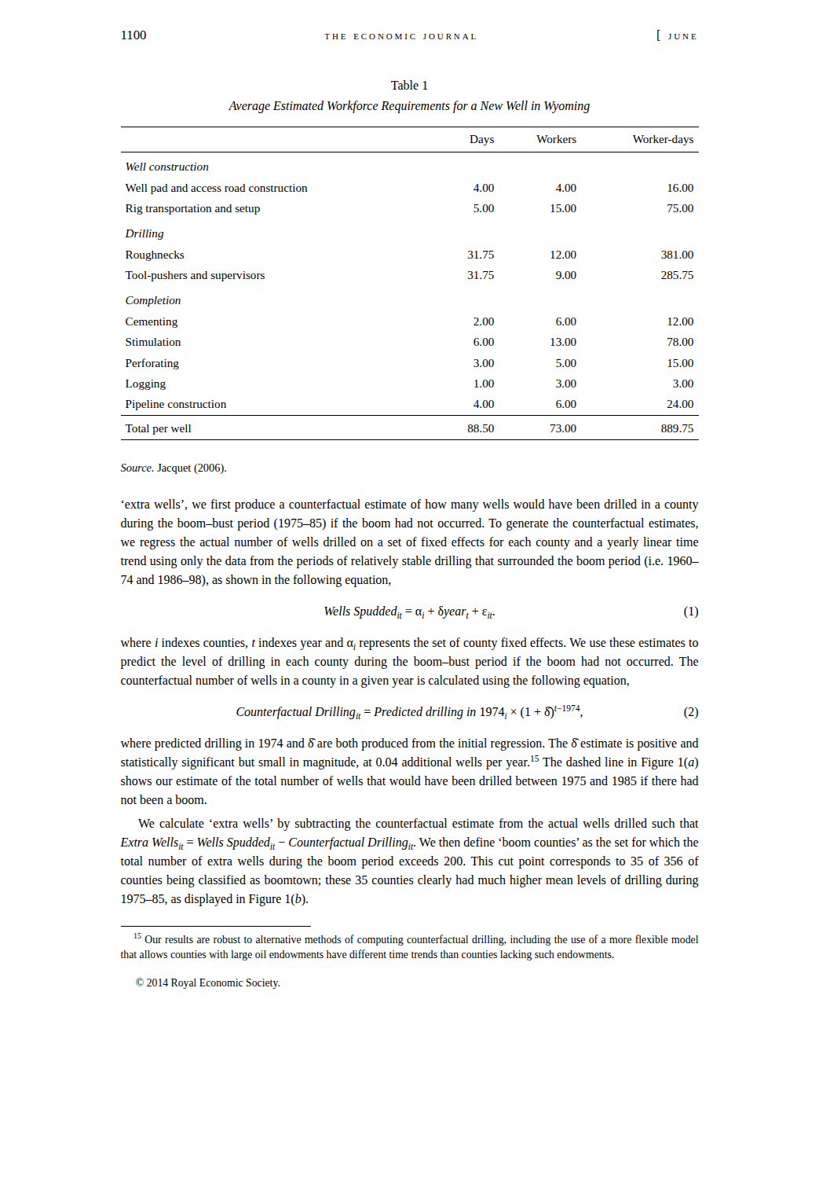1100 the economic journal [ june
Table 1
Average Estimated Workforce Requirements for a New Well in Wyoming
| | Days | Workers | Worker-days |
| --- | --- | --- | --- |
| Well construction |
| Well pad and access road construction | 4.00 | 4.00 | 16.00 |
| Rig transportation and setup | 5.00 | 15.00 | 75.00 |
| Drilling |
| Roughnecks | 31.75 | 12.00 | 381.00 |
| Tool-pushers and supervisors | 31.75 | 9.00 | 285.75 |
| Completion |
| Cementing | 2.00 | 6.00 | 12.00 |
| Stimulation | 6.00 | 13.00 | 78.00 |
| Perforating | 3.00 | 5.00 | 15.00 |
| Logging | 1.00 | 3.00 | 3.00 |
| Pipeline construction | 4.00 | 6.00 | 24.00 |
| Total per well | 88.50 | 73.00 | 889.75 |
Source. Jacquet (2006).
‘extra wells’, we first produce a counterfactual estimate of how many wells would have been drilled in a county during the boom–bust period (1975–85) if the boom had not occurred. To generate the counterfactual estimates, we regress the actual number of wells drilled on a set of fixed effects for each county and a yearly linear time trend using only the data from the periods of relatively stable drilling that surrounded the boom period (i.e. 1960–74 and 1986–98), as shown in the following equation,
Wells Spuddedit = αi + δyeart + εit. (1)
where i indexes counties, t indexes year and αi represents the set of county fixed effects. We use these estimates to predict the level of drilling in each county during the boom–bust period if the boom had not occurred. The counterfactual number of wells in a county in a given year is calculated using the following equation,
Counterfactual Drillingit = Predicted drilling in 1974i × (1 + δ̂)t−1974, (2)
where predicted drilling in 1974 and δ̂ are both produced from the initial regression. The δ̂ estimate is positive and statistically significant but small in magnitude, at 0.04 additional wells per year.15 The dashed line in Figure 1(a) shows our estimate of the total number of wells that would have been drilled between 1975 and 1985 if there had not been a boom.
We calculate ‘extra wells’ by subtracting the counterfactual estimate from the actual wells drilled such that Extra Wellsit = Wells Spuddedit − Counterfactual Drillingit. We then define ‘boom counties’ as the set for which the total number of extra wells during the boom period exceeds 200. This cut point corresponds to 35 of 356 of counties being classified as boomtown; these 35 counties clearly had much higher mean levels of drilling during 1975–85, as displayed in Figure 1(b).
15 Our results are robust to alternative methods of computing counterfactual drilling, including the use of a more flexible model that allows counties with large oil endowments have different time trends than counties lacking such endowments.
© 2014 Royal Economic Society.